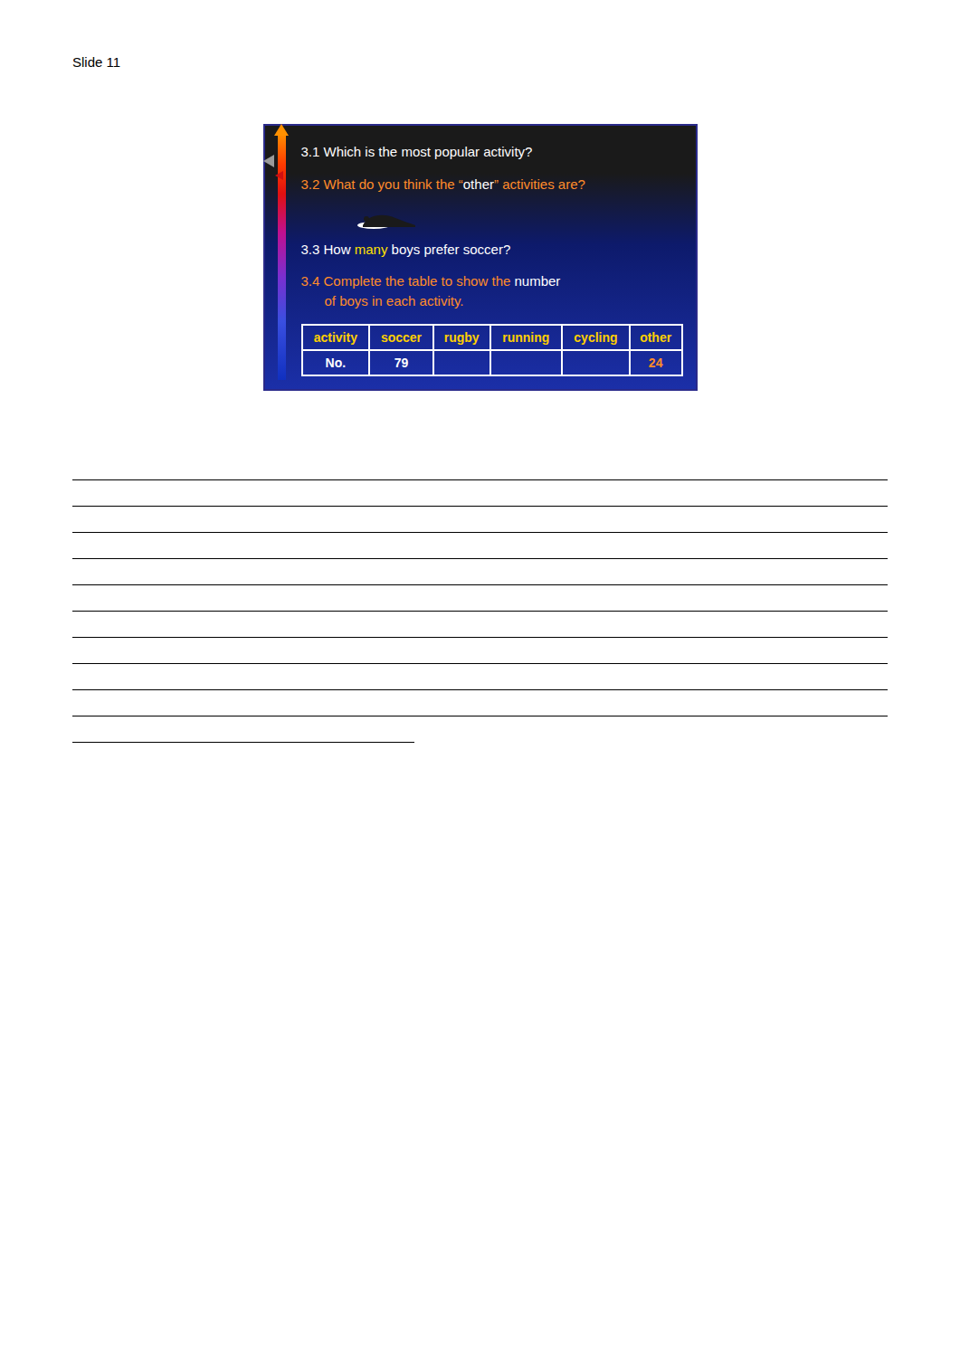Slide 11
3.1 Which is the most popular activity?
3.2 What do you think the “other” activities are?
3.3 How many boys prefer soccer?
3.4 Complete the table to show the number of boys in each activity.
| activity | soccer | rugby | running | cycling | other |
| --- | --- | --- | --- | --- | --- |
| No. | 79 | | | | 24 |